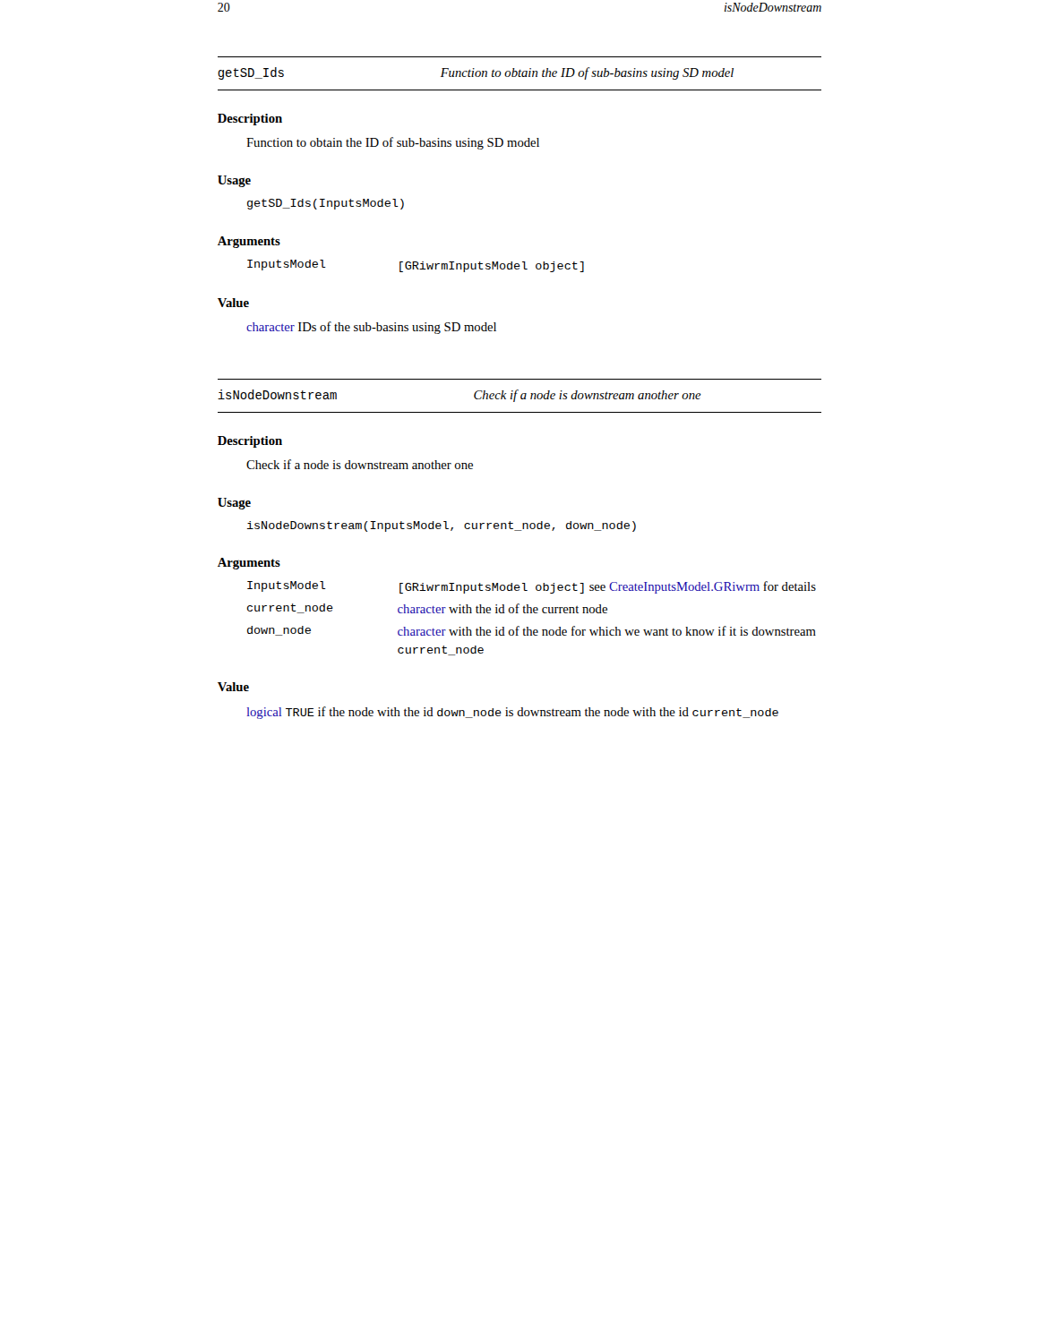20 isNodeDownstream
getSD_Ids Function to obtain the ID of sub-basins using SD model
Description
Function to obtain the ID of sub-basins using SD model
Usage
getSD_Ids(InputsModel)
Arguments
InputsModel
[GRiwrmInputsModel object]
Value
character IDs of the sub-basins using SD model
isNodeDownstream Check if a node is downstream another one
Description
Check if a node is downstream another one
Usage
isNodeDownstream(InputsModel, current_node, down_node)
Arguments
InputsModel
[GRiwrmInputsModel object] see CreateInputsModel.GRiwrm for details
current_node
character with the id of the current node
down_node
character with the id of the node for which we want to know if it is downstream current_node
Value
logical TRUE if the node with the id down_node is downstream the node with the id current_node